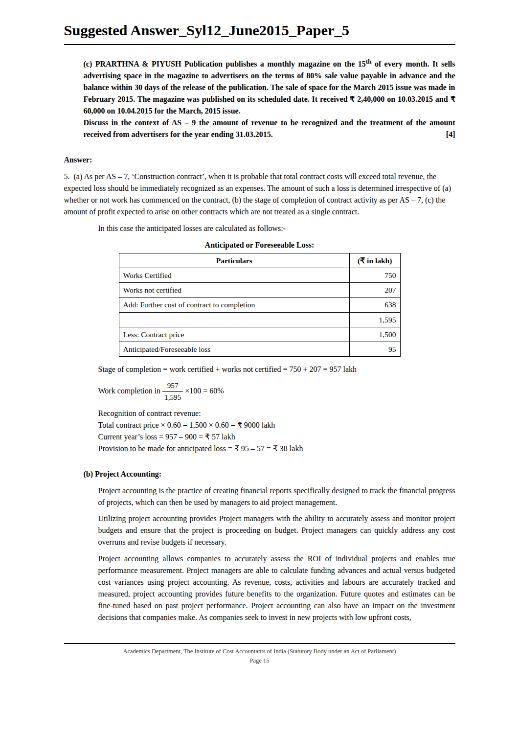Suggested Answer_Syl12_June2015_Paper_5
(c) PRARTHNA & PIYUSH Publication publishes a monthly magazine on the 15th of every month. It sells advertising space in the magazine to advertisers on the terms of 80% sale value payable in advance and the balance within 30 days of the release of the publication. The sale of space for the March 2015 issue was made in February 2015. The magazine was published on its scheduled date. It received ₹ 2,40,000 on 10.03.2015 and ₹ 60,000 on 10.04.2015 for the March, 2015 issue.
Discuss in the context of AS – 9 the amount of revenue to be recognized and the treatment of the amount received from advertisers for the year ending 31.03.2015. [4]
Answer:
5. (a) As per AS – 7, ‘Construction contract’, when it is probable that total contract costs will exceed total revenue, the expected loss should be immediately recognized as an expenses. The amount of such a loss is determined irrespective of (a) whether or not work has commenced on the contract, (b) the stage of completion of contract activity as per AS – 7, (c) the amount of profit expected to arise on other contracts which are not treated as a single contract.
In this case the anticipated losses are calculated as follows:-
Anticipated or Foreseeable Loss:
| Particulars | (₹ in lakh) |
| --- | --- |
| Works Certified | 750 |
| Works not certified | 207 |
| Add: Further cost of contract to completion | 638 |
| | 1,595 |
| Less: Contract price | 1,500 |
| Anticipated/Foreseeable loss | 95 |
Stage of completion = work certified + works not certified = 750 + 207 = 957 lakh
Work completion in 9571,595 ×100 = 60%
Recognition of contract revenue:
Total contract price × 0.60 = 1,500 × 0.60 = ₹ 9000 lakh
Current year’s loss = 957 – 900 = ₹ 57 lakh
Provision to be made for anticipated loss = ₹ 95 – 57 = ₹ 38 lakh
(b) Project Accounting:
Project accounting is the practice of creating financial reports specifically designed to track the financial progress of projects, which can then be used by managers to aid project management.
Utilizing project accounting provides Project managers with the ability to accurately assess and monitor project budgets and ensure that the project is proceeding on budget. Project managers can quickly address any cost overruns and revise budgets if necessary.
Project accounting allows companies to accurately assess the ROI of individual projects and enables true performance measurement. Project managers are able to calculate funding advances and actual versus budgeted cost variances using project accounting. As revenue, costs, activities and labours are accurately tracked and measured, project accounting provides future benefits to the organization. Future quotes and estimates can be fine-tuned based on past project performance. Project accounting can also have an impact on the investment decisions that companies make. As companies seek to invest in new projects with low upfront costs,
Academics Department, The Institute of Cost Accountants of India (Statutory Body under an Act of Parliament)
Page 15